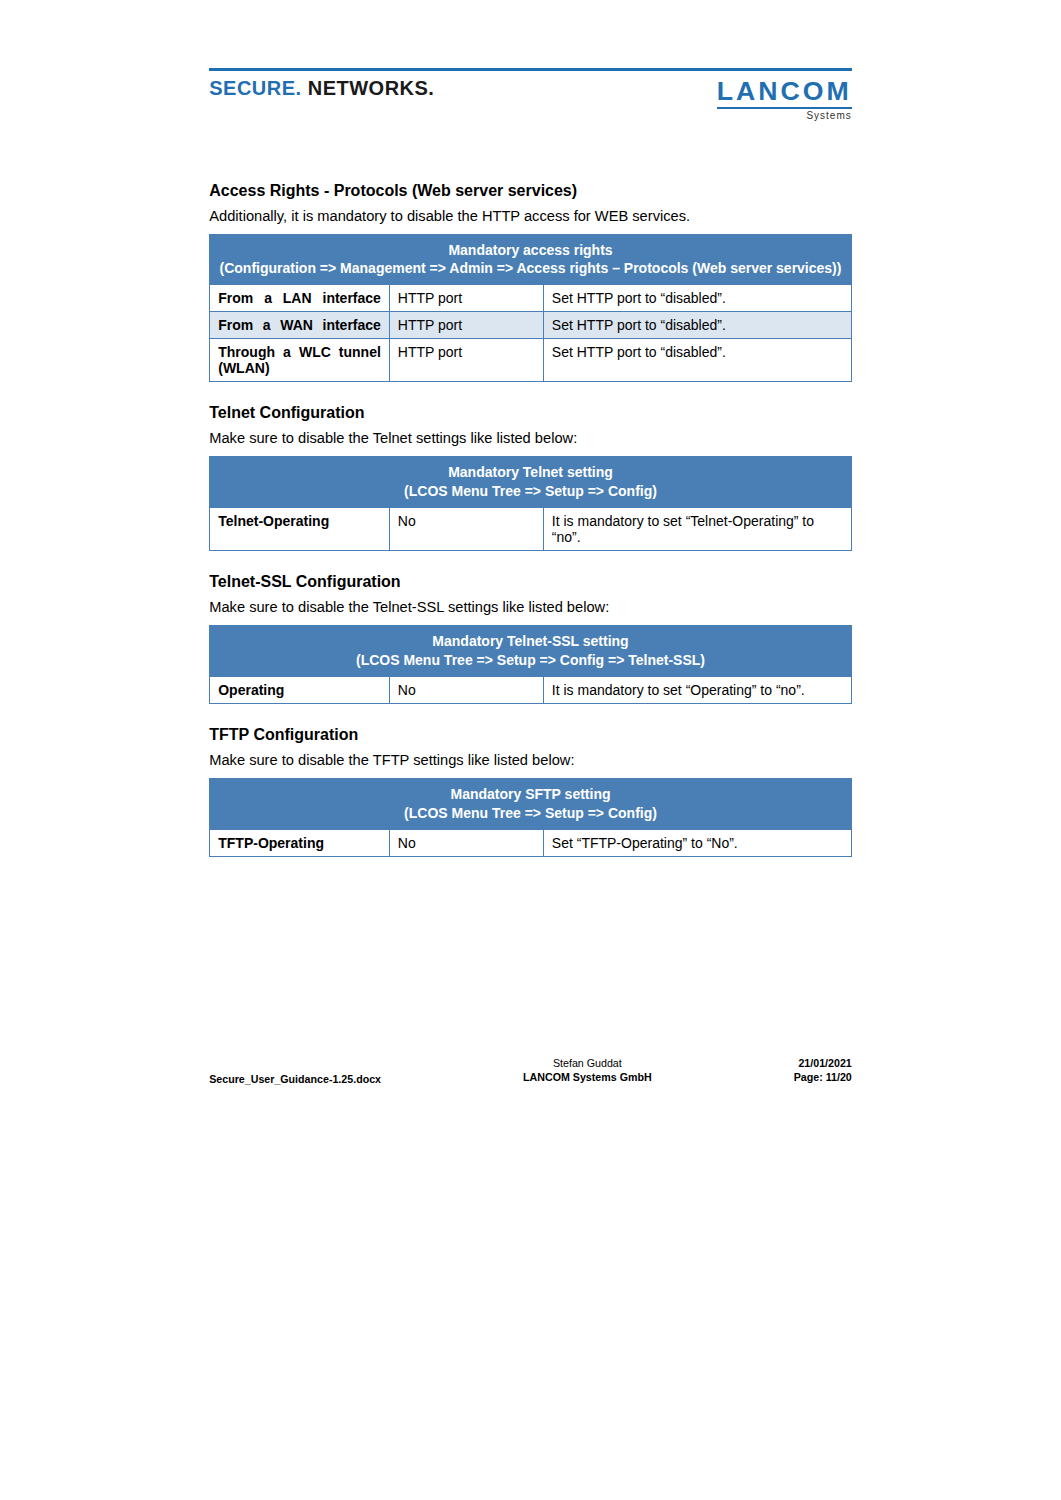SECURE. NETWORKS.
LANCOM
Systems
Access Rights - Protocols (Web server services)
Additionally, it is mandatory to disable the HTTP access for WEB services.
| Mandatory access rights (Configuration => Management => Admin => Access rights – Protocols (Web server services)) |
| --- |
| From a LAN interface | HTTP port | Set HTTP port to “disabled”. |
| From a WAN interface | HTTP port | Set HTTP port to “disabled”. |
| Through a WLC tunnel (WLAN) | HTTP port | Set HTTP port to “disabled”. |
Telnet Configuration
Make sure to disable the Telnet settings like listed below:
| Mandatory Telnet setting (LCOS Menu Tree => Setup => Config) |
| --- |
| Telnet-Operating | No | It is mandatory to set “Telnet-Operating” to “no”. |
Telnet-SSL Configuration
Make sure to disable the Telnet-SSL settings like listed below:
| Mandatory Telnet-SSL setting (LCOS Menu Tree => Setup => Config => Telnet-SSL) |
| --- |
| Operating | No | It is mandatory to set “Operating” to “no”. |
TFTP Configuration
Make sure to disable the TFTP settings like listed below:
| Mandatory SFTP setting (LCOS Menu Tree => Setup => Config) |
| --- |
| TFTP-Operating | No | Set “TFTP-Operating” to “No”. |
Secure_User_Guidance-1.25.docx
Stefan Guddat
LANCOM Systems GmbH
21/01/2021
Page: 11/20